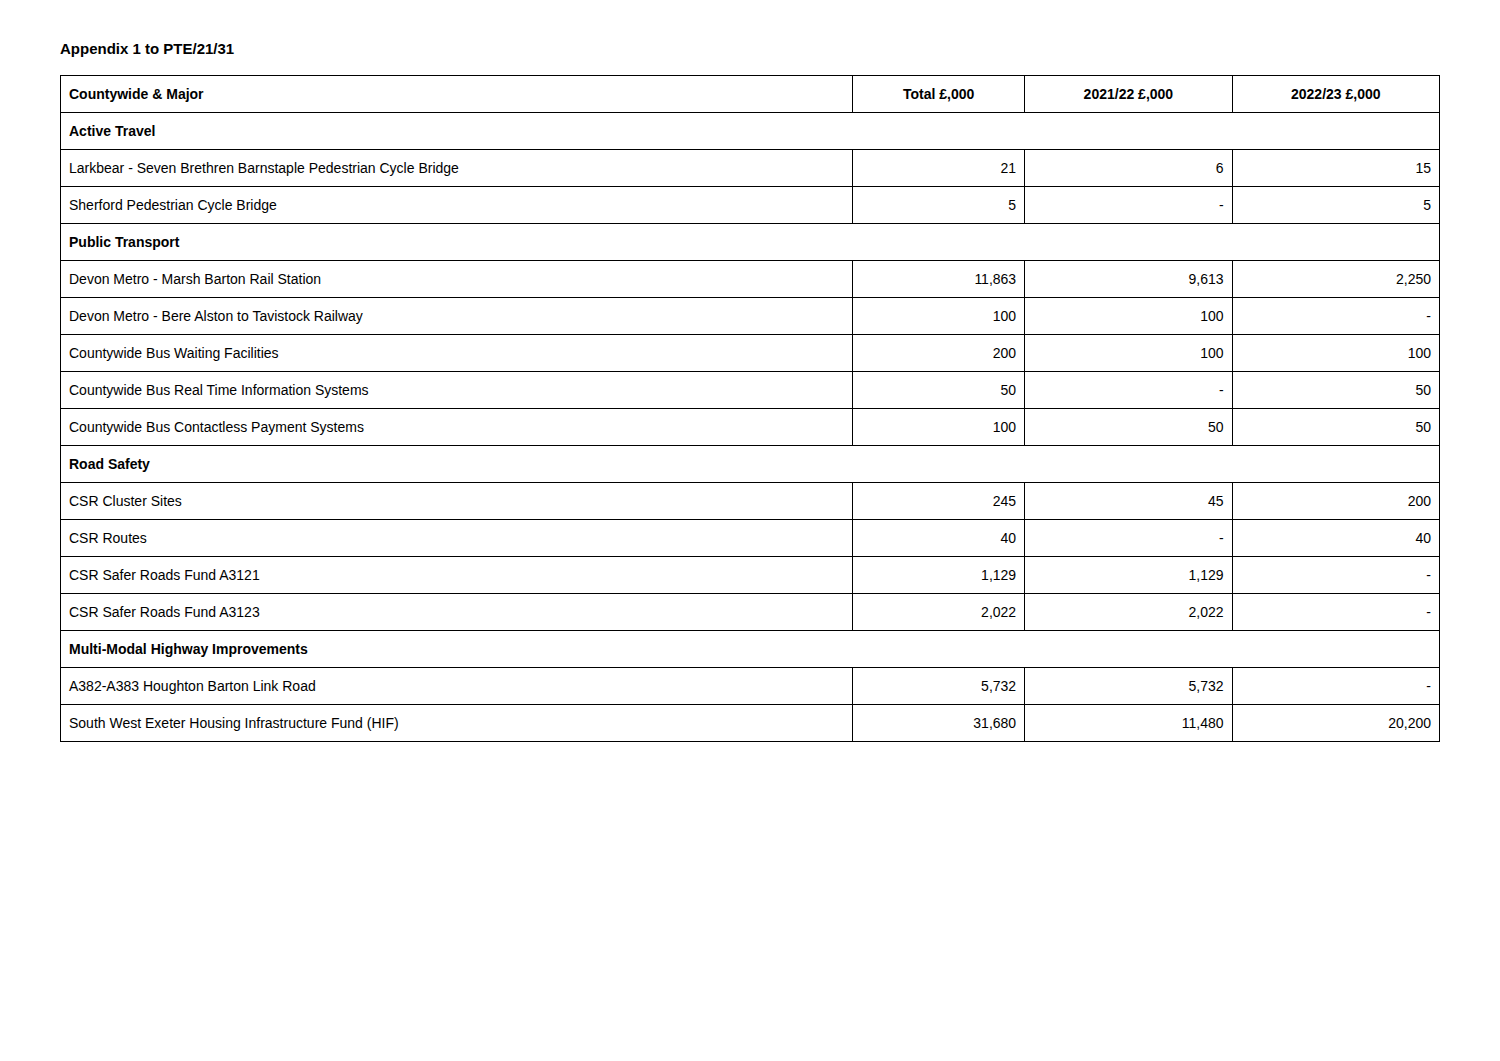Appendix 1 to PTE/21/31
| Countywide & Major | Total £,000 | 2021/22 £,000 | 2022/23 £,000 |
| --- | --- | --- | --- |
| Active Travel |
| Larkbear - Seven Brethren Barnstaple Pedestrian Cycle Bridge | 21 | 6 | 15 |
| Sherford Pedestrian Cycle Bridge | 5 | - | 5 |
| Public Transport |
| Devon Metro - Marsh Barton Rail Station | 11,863 | 9,613 | 2,250 |
| Devon Metro - Bere Alston to Tavistock Railway | 100 | 100 | - |
| Countywide Bus Waiting Facilities | 200 | 100 | 100 |
| Countywide Bus Real Time Information Systems | 50 | - | 50 |
| Countywide Bus Contactless Payment Systems | 100 | 50 | 50 |
| Road Safety |
| CSR Cluster Sites | 245 | 45 | 200 |
| CSR Routes | 40 | - | 40 |
| CSR Safer Roads Fund A3121 | 1,129 | 1,129 | - |
| CSR Safer Roads Fund A3123 | 2,022 | 2,022 | - |
| Multi-Modal Highway Improvements |
| A382-A383 Houghton Barton Link Road | 5,732 | 5,732 | - |
| South West Exeter Housing Infrastructure Fund (HIF) | 31,680 | 11,480 | 20,200 |